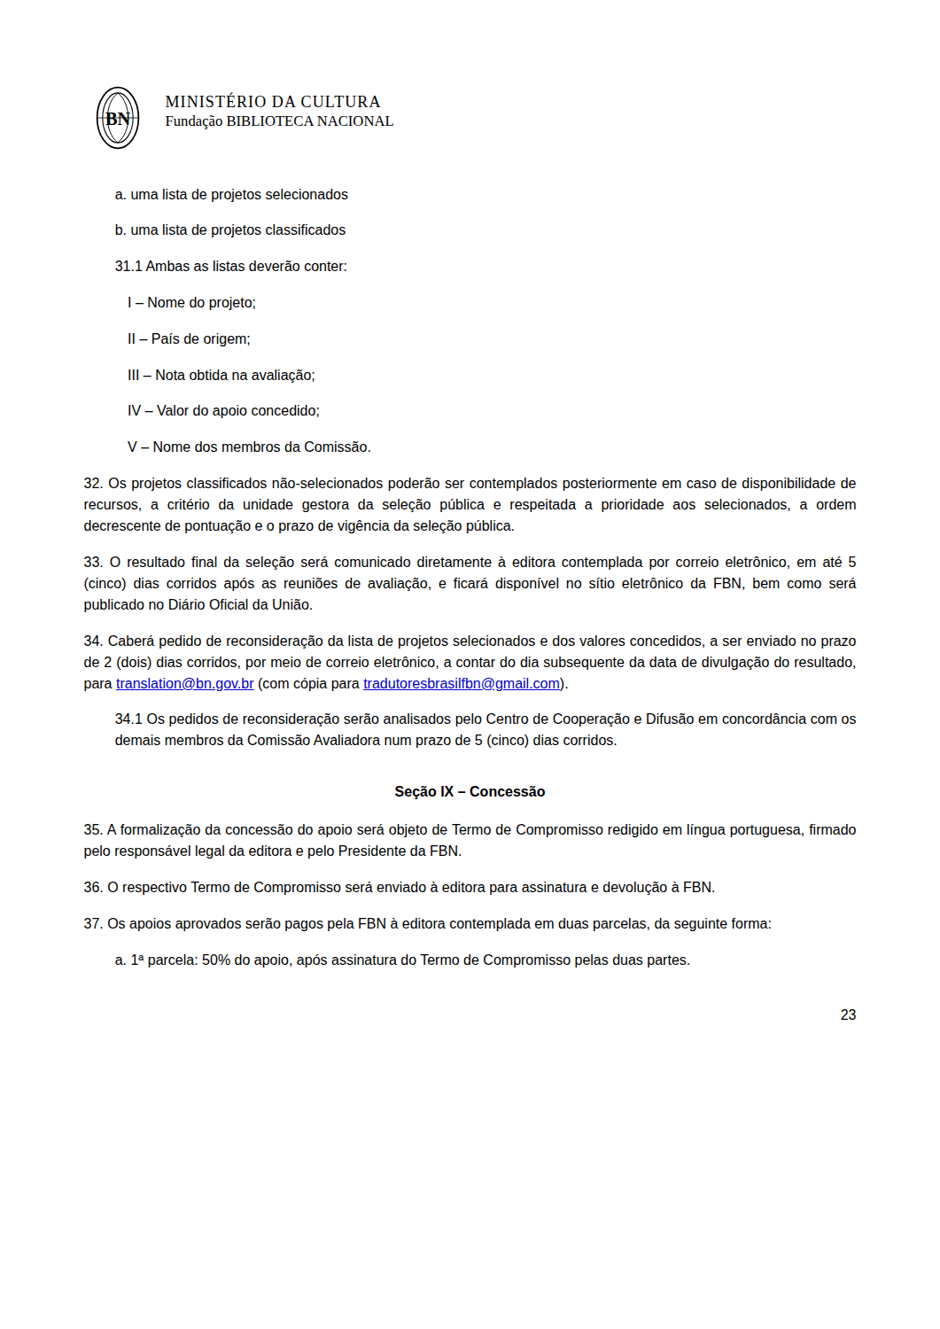BN
MINISTÉRIO DA CULTURA
Fundação BIBLIOTECA NACIONAL
a. uma lista de projetos selecionados
b. uma lista de projetos classificados
31.1 Ambas as listas deverão conter:
I – Nome do projeto;
II – País de origem;
III – Nota obtida na avaliação;
IV – Valor do apoio concedido;
V – Nome dos membros da Comissão.
32. Os projetos classificados não-selecionados poderão ser contemplados posteriormente em caso de disponibilidade de recursos, a critério da unidade gestora da seleção pública e respeitada a prioridade aos selecionados, a ordem decrescente de pontuação e o prazo de vigência da seleção pública.
33. O resultado final da seleção será comunicado diretamente à editora contemplada por correio eletrônico, em até 5 (cinco) dias corridos após as reuniões de avaliação, e ficará disponível no sítio eletrônico da FBN, bem como será publicado no Diário Oficial da União.
34. Caberá pedido de reconsideração da lista de projetos selecionados e dos valores concedidos, a ser enviado no prazo de 2 (dois) dias corridos, por meio de correio eletrônico, a contar do dia subsequente da data de divulgação do resultado, para translation@bn.gov.br (com cópia para tradutoresbrasilfbn@gmail.com).
34.1 Os pedidos de reconsideração serão analisados pelo Centro de Cooperação e Difusão em concordância com os demais membros da Comissão Avaliadora num prazo de 5 (cinco) dias corridos.
Seção IX – Concessão
35. A formalização da concessão do apoio será objeto de Termo de Compromisso redigido em língua portuguesa, firmado pelo responsável legal da editora e pelo Presidente da FBN.
36. O respectivo Termo de Compromisso será enviado à editora para assinatura e devolução à FBN.
37. Os apoios aprovados serão pagos pela FBN à editora contemplada em duas parcelas, da seguinte forma:
a. 1ª parcela: 50% do apoio, após assinatura do Termo de Compromisso pelas duas partes.
23